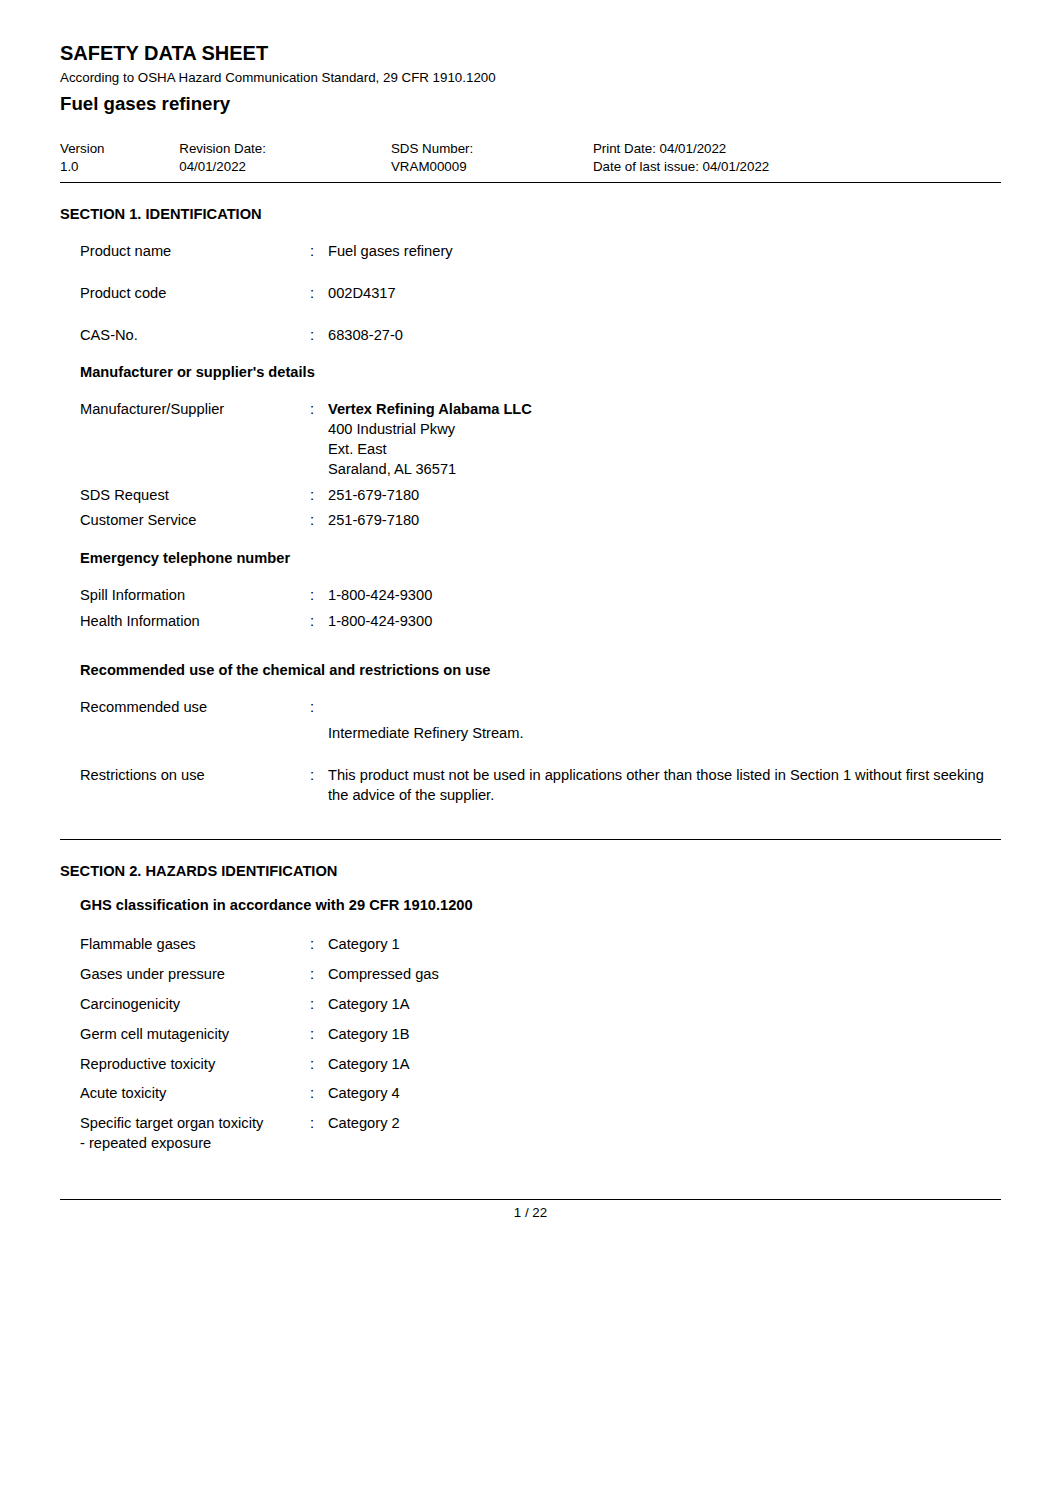SAFETY DATA SHEET
According to OSHA Hazard Communication Standard, 29 CFR 1910.1200
Fuel gases refinery
| Version 1.0 | Revision Date: 04/01/2022 | SDS Number: VRAM00009 | Print Date: 04/01/2022 Date of last issue: 04/01/2022 |
SECTION 1. IDENTIFICATION
| Product name | : | Fuel gases refinery |
| Product code | : | 002D4317 |
| CAS-No. | : | 68308-27-0 |
Manufacturer or supplier's details
| Manufacturer/Supplier | : | Vertex Refining Alabama LLC 400 Industrial Pkwy Ext. East Saraland, AL 36571 |
| SDS Request | : | 251-679-7180 |
| Customer Service | : | 251-679-7180 |
Emergency telephone number
| Spill Information | : | 1-800-424-9300 |
| Health Information | : | 1-800-424-9300 |
Recommended use of the chemical and restrictions on use
| Recommended use | : | |
| | | Intermediate Refinery Stream. |
| Restrictions on use | : | This product must not be used in applications other than those listed in Section 1 without first seeking the advice of the supplier. |
SECTION 2. HAZARDS IDENTIFICATION
GHS classification in accordance with 29 CFR 1910.1200
| Flammable gases | : | Category 1 |
| Gases under pressure | : | Compressed gas |
| Carcinogenicity | : | Category 1A |
| Germ cell mutagenicity | : | Category 1B |
| Reproductive toxicity | : | Category 1A |
| Acute toxicity | : | Category 4 |
| Specific target organ toxicity - repeated exposure | : | Category 2 |
1 / 22